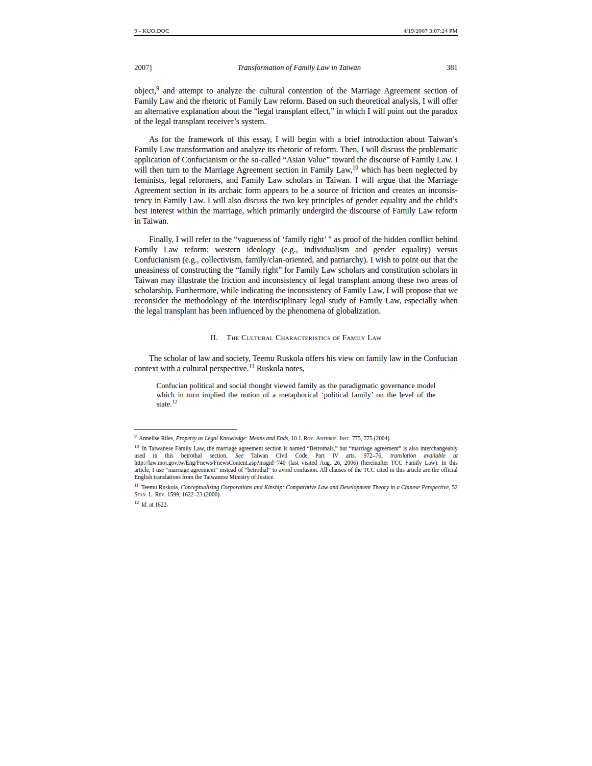9 - KUO.DOC
4/19/2007 3:07:24 PM
2007]
Transformation of Family Law in Taiwan
381
object,9 and attempt to analyze the cultural contention of the Marriage Agreement section of Family Law and the rhetoric of Family Law reform. Based on such theoretical analysis, I will offer an alternative explanation about the “legal transplant effect,” in which I will point out the paradox of the legal transplant receiver’s system.
As for the framework of this essay, I will begin with a brief introduction about Taiwan’s Family Law transformation and analyze its rhetoric of reform. Then, I will discuss the problematic application of Confucianism or the so-called “Asian Value” toward the discourse of Family Law. I will then turn to the Marriage Agreement section in Family Law,10 which has been neglected by feminists, legal reformers, and Family Law scholars in Taiwan. I will argue that the Marriage Agreement section in its archaic form appears to be a source of friction and creates an inconsistency in Family Law. I will also discuss the two key principles of gender equality and the child’s best interest within the marriage, which primarily undergird the discourse of Family Law reform in Taiwan.
Finally, I will refer to the “vagueness of ‘family right’ ” as proof of the hidden conflict behind Family Law reform: western ideology (e.g., individualism and gender equality) versus Confucianism (e.g., collectivism, family/clan-oriented, and patriarchy). I wish to point out that the uneasiness of constructing the “family right” for Family Law scholars and constitution scholars in Taiwan may illustrate the friction and inconsistency of legal transplant among these two areas of scholarship. Furthermore, while indicating the inconsistency of Family Law, I will propose that we reconsider the methodology of the interdisciplinary legal study of Family Law, especially when the legal transplant has been influenced by the phenomena of globalization.
II. The Cultural Characteristics of Family Law
The scholar of law and society, Teemu Ruskola offers his view on family law in the Confucian context with a cultural perspective.11 Ruskola notes,
Confucian political and social thought viewed family as the paradigmatic governance model which in turn implied the notion of a metaphorical ‘political family’ on the level of the state.12
9 Annelise Riles, Property as Legal Knowledge: Means and Ends, 10 J. Roy. Anthrop. Inst. 775, 775 (2004).
10 In Taiwanese Family Law, the marriage agreement section is named “Betrothals,” but “marriage agreement” is also interchangeably used in this betrothal section. See Taiwan Civil Code Part IV arts. 972–76, translation available at http://law.moj.gov.tw/Eng/Fnews/FnewsContent.asp?msgid=740 (last visited Aug. 26, 2006) (hereinafter TCC Family Law). In this article, I use “marriage agreement” instead of “betrothal” to avoid confusion. All clauses of the TCC cited in this article are the official English translations from the Taiwanese Ministry of Justice.
11 Teemu Ruskola, Conceptualizing Corporations and Kinship: Comparative Law and Development Theory in a Chinese Perspective, 52 Stan. L. Rev. 1599, 1622–23 (2000).
12 Id. at 1622.